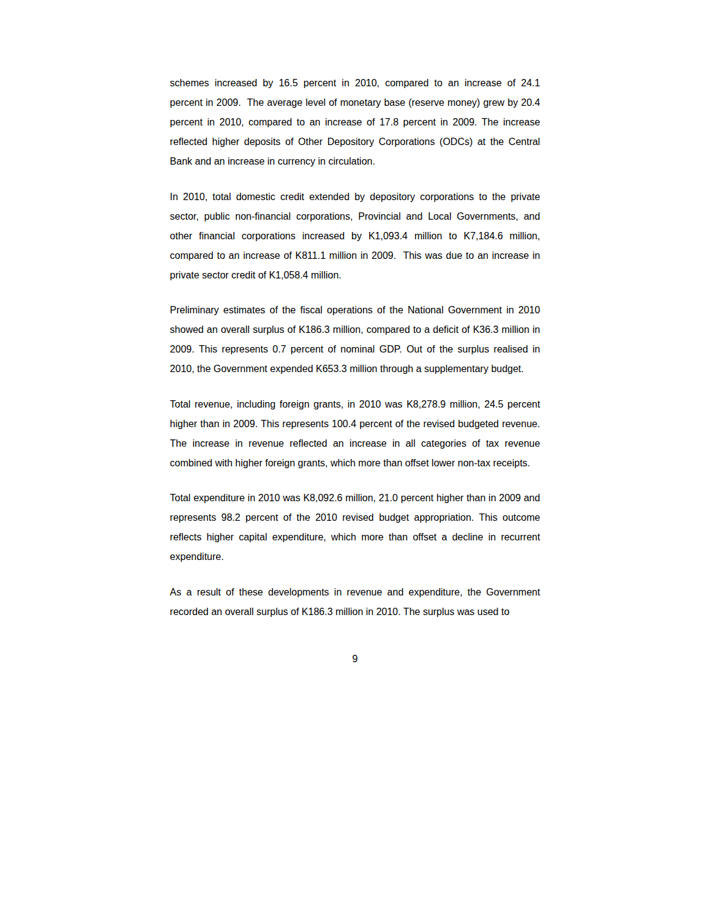schemes increased by 16.5 percent in 2010, compared to an increase of 24.1 percent in 2009. The average level of monetary base (reserve money) grew by 20.4 percent in 2010, compared to an increase of 17.8 percent in 2009. The increase reflected higher deposits of Other Depository Corporations (ODCs) at the Central Bank and an increase in currency in circulation.
In 2010, total domestic credit extended by depository corporations to the private sector, public non-financial corporations, Provincial and Local Governments, and other financial corporations increased by K1,093.4 million to K7,184.6 million, compared to an increase of K811.1 million in 2009. This was due to an increase in private sector credit of K1,058.4 million.
Preliminary estimates of the fiscal operations of the National Government in 2010 showed an overall surplus of K186.3 million, compared to a deficit of K36.3 million in 2009. This represents 0.7 percent of nominal GDP. Out of the surplus realised in 2010, the Government expended K653.3 million through a supplementary budget.
Total revenue, including foreign grants, in 2010 was K8,278.9 million, 24.5 percent higher than in 2009. This represents 100.4 percent of the revised budgeted revenue. The increase in revenue reflected an increase in all categories of tax revenue combined with higher foreign grants, which more than offset lower non-tax receipts.
Total expenditure in 2010 was K8,092.6 million, 21.0 percent higher than in 2009 and represents 98.2 percent of the 2010 revised budget appropriation. This outcome reflects higher capital expenditure, which more than offset a decline in recurrent expenditure.
As a result of these developments in revenue and expenditure, the Government recorded an overall surplus of K186.3 million in 2010. The surplus was used to
9